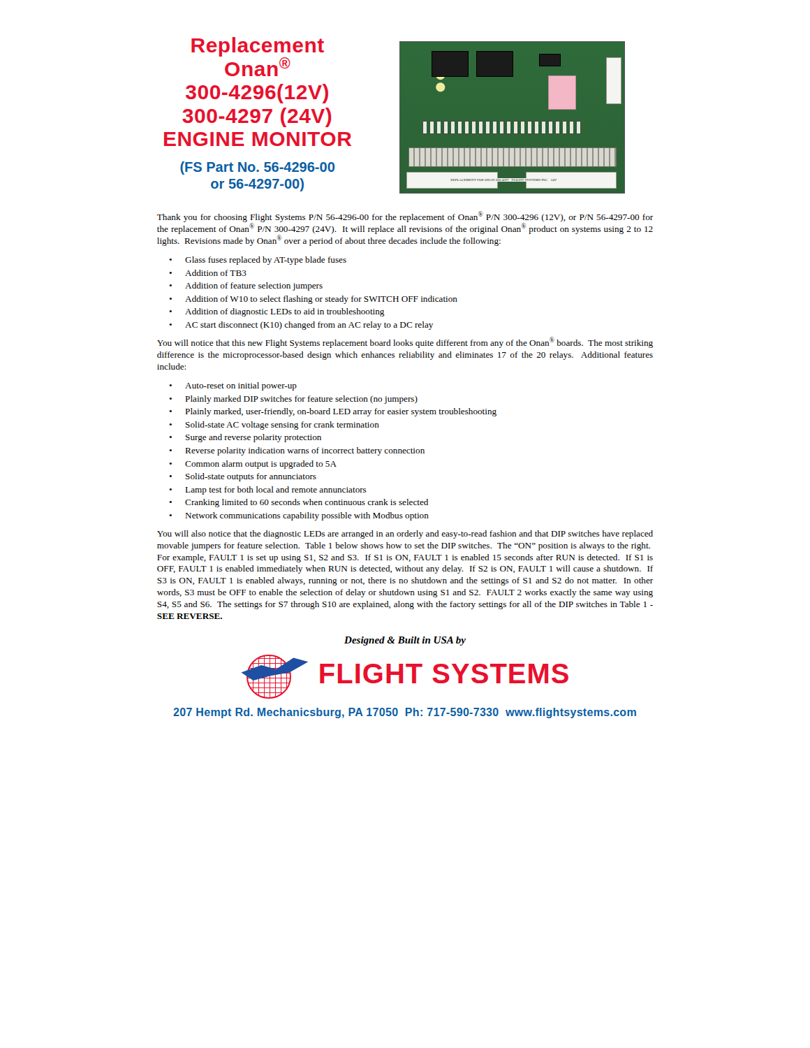Replacement Onan®
300-4296(12V)
300-4297 (24V)
ENGINE MONITOR
(FS Part No. 56-4296-00
or 56-4297-00)
REPLACEMENT FOR ONAN 300-4297 FLIGHT SYSTEMS INC. 24V
Thank you for choosing Flight Systems P/N 56-4296-00 for the replacement of Onan® P/N 300-4296 (12V), or P/N 56-4297-00 for the replacement of Onan® P/N 300-4297 (24V). It will replace all revisions of the original Onan® product on systems using 2 to 12 lights. Revisions made by Onan® over a period of about three decades include the following:
Glass fuses replaced by AT-type blade fuses
Addition of TB3
Addition of feature selection jumpers
Addition of W10 to select flashing or steady for SWITCH OFF indication
Addition of diagnostic LEDs to aid in troubleshooting
AC start disconnect (K10) changed from an AC relay to a DC relay
You will notice that this new Flight Systems replacement board looks quite different from any of the Onan® boards. The most striking difference is the microprocessor-based design which enhances reliability and eliminates 17 of the 20 relays. Additional features include:
Auto-reset on initial power-up
Plainly marked DIP switches for feature selection (no jumpers)
Plainly marked, user-friendly, on-board LED array for easier system troubleshooting
Solid-state AC voltage sensing for crank termination
Surge and reverse polarity protection
Reverse polarity indication warns of incorrect battery connection
Common alarm output is upgraded to 5A
Solid-state outputs for annunciators
Lamp test for both local and remote annunciators
Cranking limited to 60 seconds when continuous crank is selected
Network communications capability possible with Modbus option
You will also notice that the diagnostic LEDs are arranged in an orderly and easy-to-read fashion and that DIP switches have replaced movable jumpers for feature selection. Table 1 below shows how to set the DIP switches. The “ON” position is always to the right. For example, FAULT 1 is set up using S1, S2 and S3. If S1 is ON, FAULT 1 is enabled 15 seconds after RUN is detected. If S1 is OFF, FAULT 1 is enabled immediately when RUN is detected, without any delay. If S2 is ON, FAULT 1 will cause a shutdown. If S3 is ON, FAULT 1 is enabled always, running or not, there is no shutdown and the settings of S1 and S2 do not matter. In other words, S3 must be OFF to enable the selection of delay or shutdown using S1 and S2. FAULT 2 works exactly the same way using S4, S5 and S6. The settings for S7 through S10 are explained, along with the factory settings for all of the DIP switches in Table 1 - SEE REVERSE.
Designed & Built in USA by
FLIGHT SYSTEMS
207 Hempt Rd. Mechanicsburg, PA 17050 Ph: 717-590-7330 www.flightsystems.com